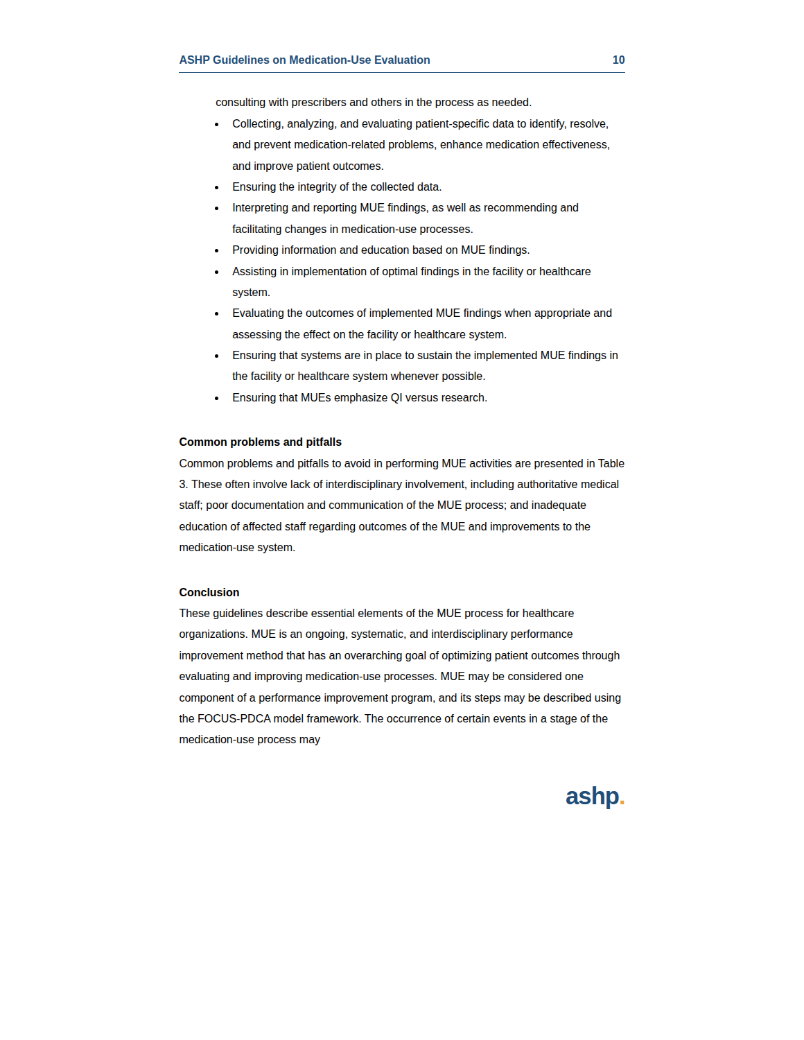ASHP Guidelines on Medication-Use Evaluation 10
consulting with prescribers and others in the process as needed.
Collecting, analyzing, and evaluating patient-specific data to identify, resolve, and prevent medication-related problems, enhance medication effectiveness, and improve patient outcomes.
Ensuring the integrity of the collected data.
Interpreting and reporting MUE findings, as well as recommending and facilitating changes in medication-use processes.
Providing information and education based on MUE findings.
Assisting in implementation of optimal findings in the facility or healthcare system.
Evaluating the outcomes of implemented MUE findings when appropriate and assessing the effect on the facility or healthcare system.
Ensuring that systems are in place to sustain the implemented MUE findings in the facility or healthcare system whenever possible.
Ensuring that MUEs emphasize QI versus research.
Common problems and pitfalls
Common problems and pitfalls to avoid in performing MUE activities are presented in Table 3. These often involve lack of interdisciplinary involvement, including authoritative medical staff; poor documentation and communication of the MUE process; and inadequate education of affected staff regarding outcomes of the MUE and improvements to the medication-use system.
Conclusion
These guidelines describe essential elements of the MUE process for healthcare organizations. MUE is an ongoing, systematic, and interdisciplinary performance improvement method that has an overarching goal of optimizing patient outcomes through evaluating and improving medication-use processes. MUE may be considered one component of a performance improvement program, and its steps may be described using the FOCUS-PDCA model framework. The occurrence of certain events in a stage of the medication-use process may
ashp.